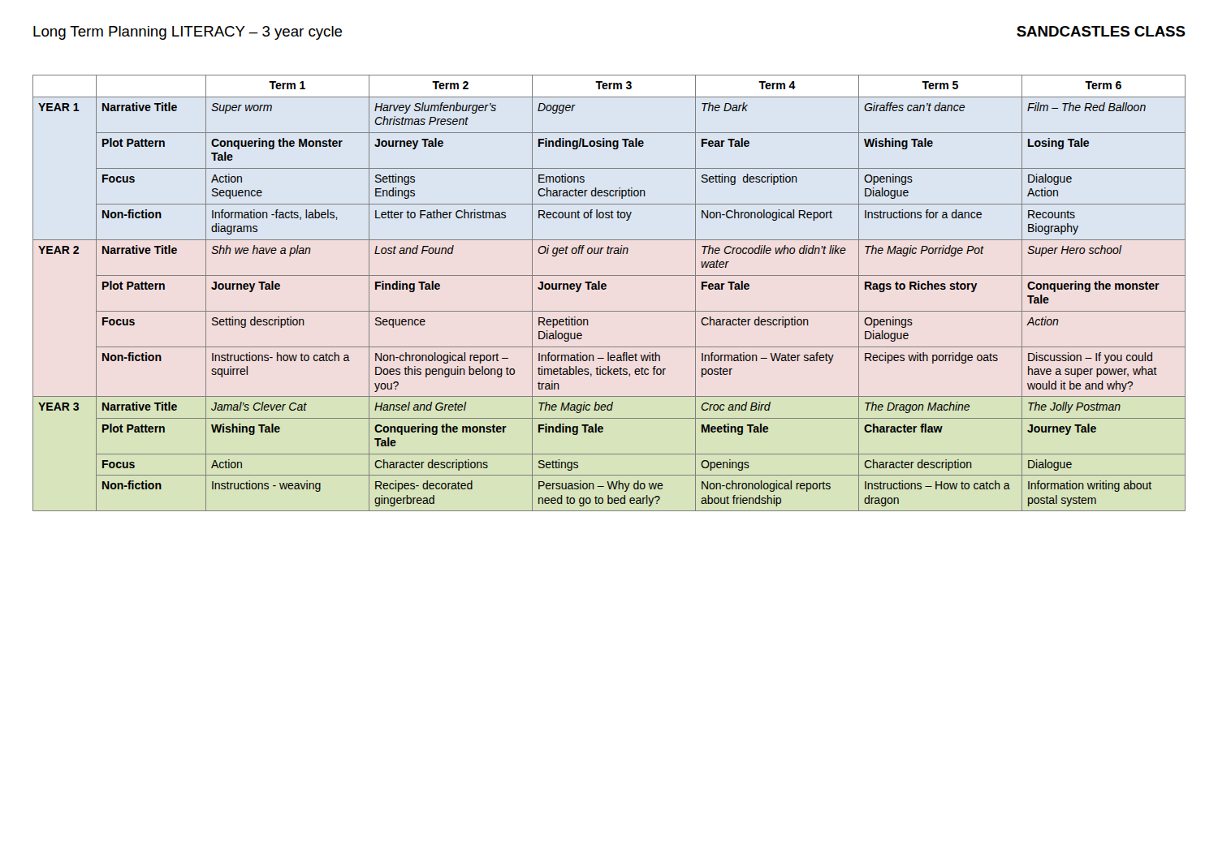Long Term Planning LITERACY – 3 year cycle SANDCASTLES CLASS
| | | Term 1 | Term 2 | Term 3 | Term 4 | Term 5 | Term 6 |
| --- | --- | --- | --- | --- | --- | --- | --- |
| YEAR 1 | Narrative Title | Super worm | Harvey Slumfenburger’s Christmas Present | Dogger | The Dark | Giraffes can’t dance | Film – The Red Balloon |
| Plot Pattern | Conquering the Monster Tale | Journey Tale | Finding/Losing Tale | Fear Tale | Wishing Tale | Losing Tale |
| Focus | Action Sequence | Settings Endings | Emotions Character description | Setting description | Openings Dialogue | Dialogue Action |
| Non-fiction | Information -facts, labels, diagrams | Letter to Father Christmas | Recount of lost toy | Non-Chronological Report | Instructions for a dance | Recounts Biography |
| YEAR 2 | Narrative Title | Shh we have a plan | Lost and Found | Oi get off our train | The Crocodile who didn’t like water | The Magic Porridge Pot | Super Hero school |
| Plot Pattern | Journey Tale | Finding Tale | Journey Tale | Fear Tale | Rags to Riches story | Conquering the monster Tale |
| Focus | Setting description | Sequence | Repetition Dialogue | Character description | Openings Dialogue | Action |
| Non-fiction | Instructions- how to catch a squirrel | Non-chronological report – Does this penguin belong to you? | Information – leaflet with timetables, tickets, etc for train | Information – Water safety poster | Recipes with porridge oats | Discussion – If you could have a super power, what would it be and why? |
| YEAR 3 | Narrative Title | Jamal’s Clever Cat | Hansel and Gretel | The Magic bed | Croc and Bird | The Dragon Machine | The Jolly Postman |
| Plot Pattern | Wishing Tale | Conquering the monster Tale | Finding Tale | Meeting Tale | Character flaw | Journey Tale |
| Focus | Action | Character descriptions | Settings | Openings | Character description | Dialogue |
| Non-fiction | Instructions - weaving | Recipes- decorated gingerbread | Persuasion – Why do we need to go to bed early? | Non-chronological reports about friendship | Instructions – How to catch a dragon | Information writing about postal system |